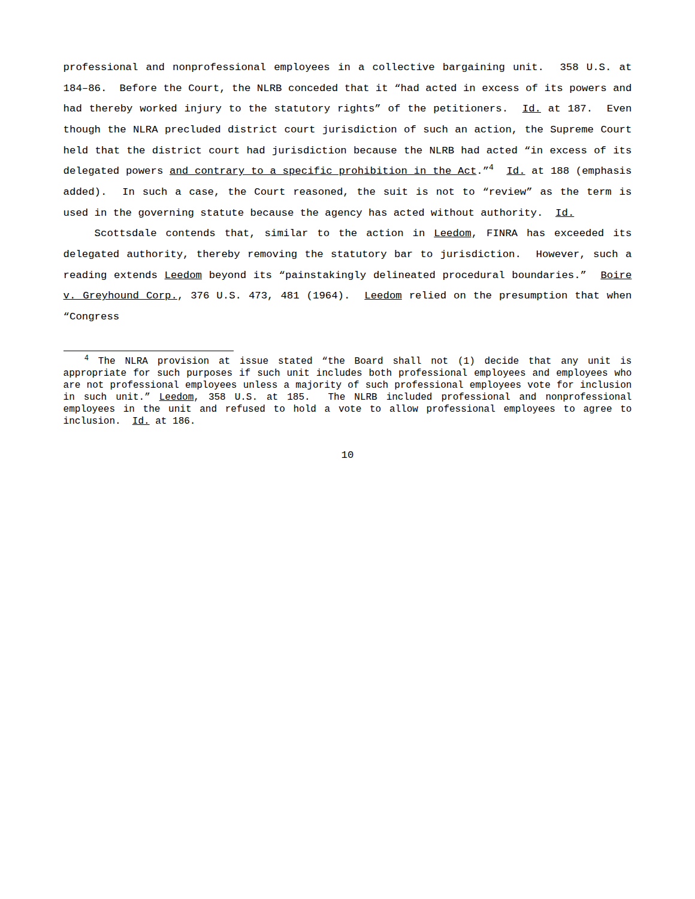professional and nonprofessional employees in a collective bargaining unit. 358 U.S. at 184–86. Before the Court, the NLRB conceded that it “had acted in excess of its powers and had thereby worked injury to the statutory rights” of the petitioners. Id. at 187. Even though the NLRA precluded district court jurisdiction of such an action, the Supreme Court held that the district court had jurisdiction because the NLRB had acted “in excess of its delegated powers and contrary to a specific prohibition in the Act.”4 Id. at 188 (emphasis added). In such a case, the Court reasoned, the suit is not to “review” as the term is used in the governing statute because the agency has acted without authority. Id.
Scottsdale contends that, similar to the action in Leedom, FINRA has exceeded its delegated authority, thereby removing the statutory bar to jurisdiction. However, such a reading extends Leedom beyond its “painstakingly delineated procedural boundaries.” Boire v. Greyhound Corp., 376 U.S. 473, 481 (1964). Leedom relied on the presumption that when “Congress
4 The NLRA provision at issue stated “the Board shall not (1) decide that any unit is appropriate for such purposes if such unit includes both professional employees and employees who are not professional employees unless a majority of such professional employees vote for inclusion in such unit.” Leedom, 358 U.S. at 185. The NLRB included professional and nonprofessional employees in the unit and refused to hold a vote to allow professional employees to agree to inclusion. Id. at 186.
10